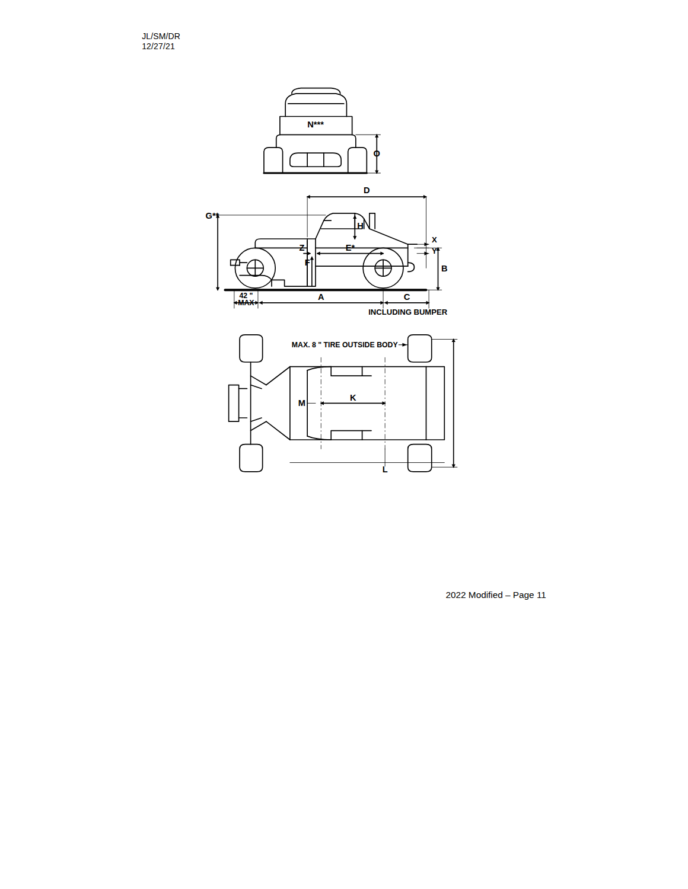JL/SM/DR
12/27/21
Modified race car dimension diagram Rear view, side view and top view of a modified stock car with lettered dimension callouts A through Z, including notes "INCLUDING BUMPER", "42 inch MAX" and "MAX. 8 inch TIRE OUTSIDE BODY". N*** O D G** H E* Z F X Y B A C 42 " MAX INCLUDING BUMPER K M L MAX. 8 " TIRE OUTSIDE BODY
2022 Modified – Page 11